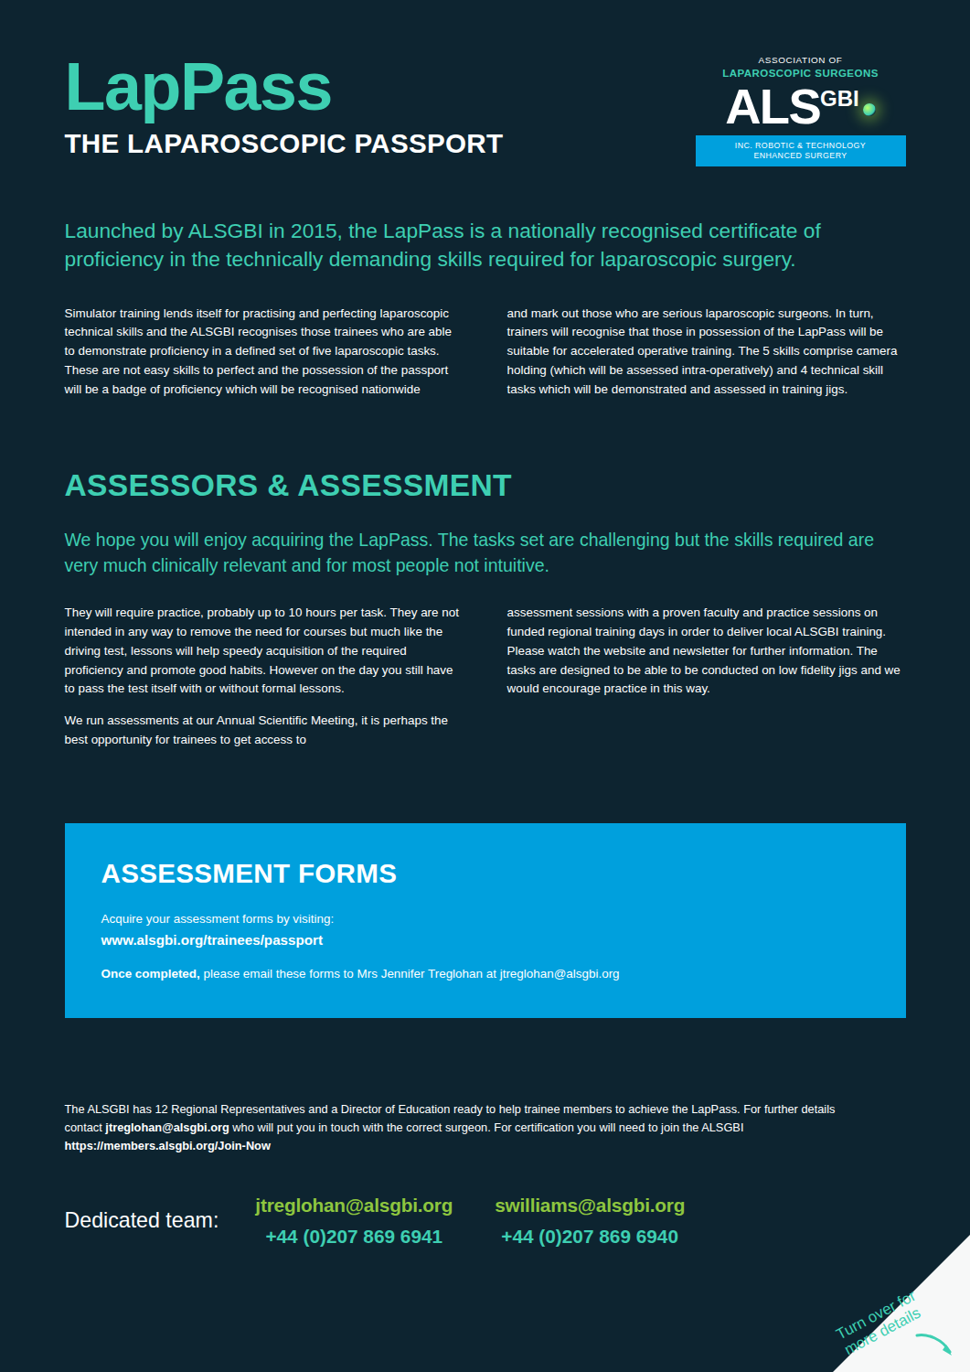LapPass
The Laparoscopic Passport
ASSOCIATION OF
LAPAROSCOPIC SURGEONS
ALSGBI
Inc. Robotic & Technology
Enhanced Surgery
Launched by ALSGBI in 2015, the LapPass is a nationally recognised certificate of proficiency in the technically demanding skills required for laparoscopic surgery.
Simulator training lends itself for practising and perfecting laparoscopic technical skills and the ALSGBI recognises those trainees who are able to demonstrate proficiency in a defined set of five laparoscopic tasks. These are not easy skills to perfect and the possession of the passport will be a badge of proficiency which will be recognised nationwide
and mark out those who are serious laparoscopic surgeons. In turn, trainers will recognise that those in possession of the LapPass will be suitable for accelerated operative training. The 5 skills comprise camera holding (which will be assessed intra-operatively) and 4 technical skill tasks which will be demonstrated and assessed in training jigs.
Assessors & Assessment
We hope you will enjoy acquiring the LapPass. The tasks set are challenging but the skills required are very much clinically relevant and for most people not intuitive.
They will require practice, probably up to 10 hours per task. They are not intended in any way to remove the need for courses but much like the driving test, lessons will help speedy acquisition of the required proficiency and promote good habits. However on the day you still have to pass the test itself with or without formal lessons.
We run assessments at our Annual Scientific Meeting, it is perhaps the best opportunity for trainees to get access to
assessment sessions with a proven faculty and practice sessions on funded regional training days in order to deliver local ALSGBI training. Please watch the website and newsletter for further information. The tasks are designed to be able to be conducted on low fidelity jigs and we would encourage practice in this way.
Assessment Forms
Acquire your assessment forms by visiting:
www.alsgbi.org/trainees/passport
Once completed, please email these forms to Mrs Jennifer Treglohan at jtreglohan@alsgbi.org
The ALSGBI has 12 Regional Representatives and a Director of Education ready to help trainee members to achieve the LapPass. For further details contact jtreglohan@alsgbi.org who will put you in touch with the correct surgeon. For certification you will need to join the ALSGBI https://members.alsgbi.org/Join-Now
Dedicated team:
jtreglohan@alsgbi.org +44 (0)207 869 6941
swilliams@alsgbi.org +44 (0)207 869 6940
Turn over for
more details